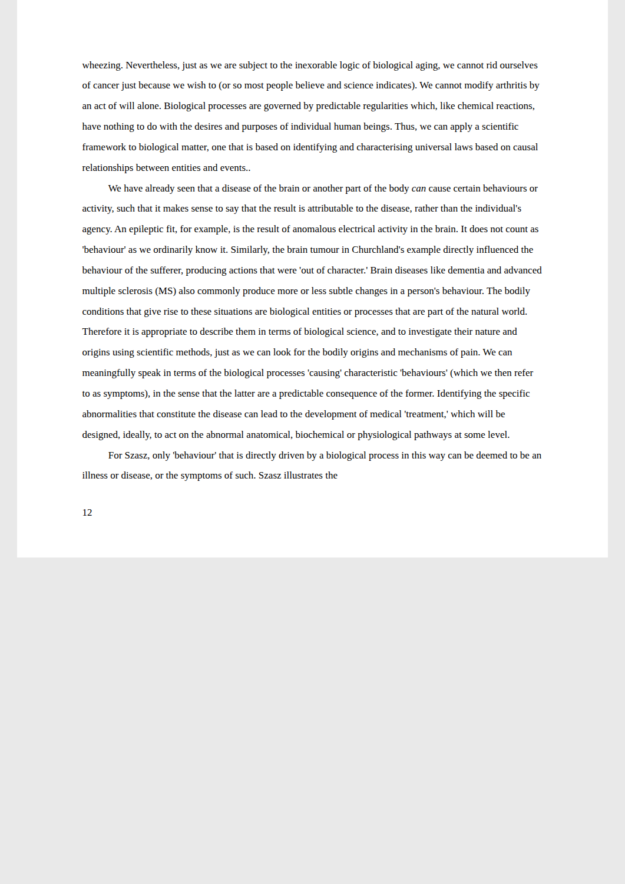wheezing. Nevertheless, just as we are subject to the inexorable logic of biological aging, we cannot rid ourselves of cancer just because we wish to (or so most people believe and science indicates). We cannot modify arthritis by an act of will alone. Biological processes are governed by predictable regularities which, like chemical reactions, have nothing to do with the desires and purposes of individual human beings. Thus, we can apply a scientific framework to biological matter, one that is based on identifying and characterising universal laws based on causal relationships between entities and events..
We have already seen that a disease of the brain or another part of the body can cause certain behaviours or activity, such that it makes sense to say that the result is attributable to the disease, rather than the individual's agency. An epileptic fit, for example, is the result of anomalous electrical activity in the brain. It does not count as 'behaviour' as we ordinarily know it. Similarly, the brain tumour in Churchland's example directly influenced the behaviour of the sufferer, producing actions that were 'out of character.' Brain diseases like dementia and advanced multiple sclerosis (MS) also commonly produce more or less subtle changes in a person's behaviour. The bodily conditions that give rise to these situations are biological entities or processes that are part of the natural world. Therefore it is appropriate to describe them in terms of biological science, and to investigate their nature and origins using scientific methods, just as we can look for the bodily origins and mechanisms of pain. We can meaningfully speak in terms of the biological processes 'causing' characteristic 'behaviours' (which we then refer to as symptoms), in the sense that the latter are a predictable consequence of the former. Identifying the specific abnormalities that constitute the disease can lead to the development of medical 'treatment,' which will be designed, ideally, to act on the abnormal anatomical, biochemical or physiological pathways at some level.
For Szasz, only 'behaviour' that is directly driven by a biological process in this way can be deemed to be an illness or disease, or the symptoms of such. Szasz illustrates the
12